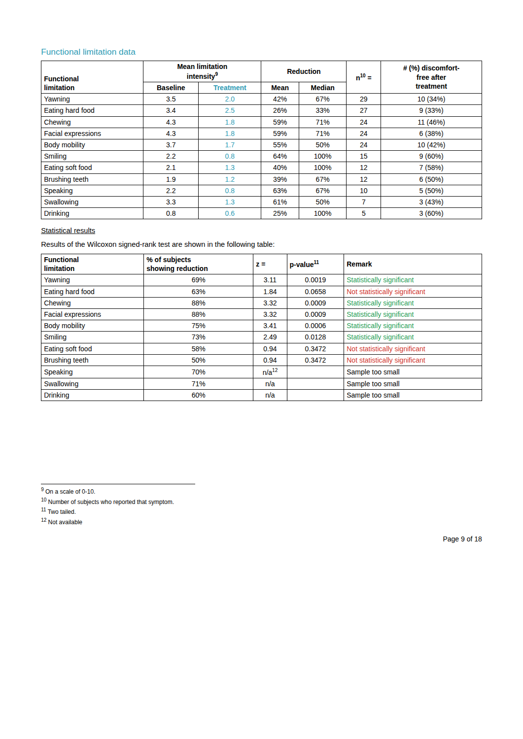Functional limitation data
| Functional limitation | Mean limitation intensity 9 | Reduction | n 10 = | # (%) discomfort- free after treatment |
| --- | --- | --- | --- | --- |
| Baseline | Treatment | Mean | Median |
| Yawning | 3.5 | 2.0 | 42% | 67% | 29 | 10 (34%) |
| Eating hard food | 3.4 | 2.5 | 26% | 33% | 27 | 9 (33%) |
| Chewing | 4.3 | 1.8 | 59% | 71% | 24 | 11 (46%) |
| Facial expressions | 4.3 | 1.8 | 59% | 71% | 24 | 6 (38%) |
| Body mobility | 3.7 | 1.7 | 55% | 50% | 24 | 10 (42%) |
| Smiling | 2.2 | 0.8 | 64% | 100% | 15 | 9 (60%) |
| Eating soft food | 2.1 | 1.3 | 40% | 100% | 12 | 7 (58%) |
| Brushing teeth | 1.9 | 1.2 | 39% | 67% | 12 | 6 (50%) |
| Speaking | 2.2 | 0.8 | 63% | 67% | 10 | 5 (50%) |
| Swallowing | 3.3 | 1.3 | 61% | 50% | 7 | 3 (43%) |
| Drinking | 0.8 | 0.6 | 25% | 100% | 5 | 3 (60%) |
Statistical results
Results of the Wilcoxon signed-rank test are shown in the following table:
| Functional limitation | % of subjects showing reduction | z = | p-value 11 | Remark |
| --- | --- | --- | --- | --- |
| Yawning | 69% | 3.11 | 0.0019 | Statistically significant |
| Eating hard food | 63% | 1.84 | 0.0658 | Not statistically significant |
| Chewing | 88% | 3.32 | 0.0009 | Statistically significant |
| Facial expressions | 88% | 3.32 | 0.0009 | Statistically significant |
| Body mobility | 75% | 3.41 | 0.0006 | Statistically significant |
| Smiling | 73% | 2.49 | 0.0128 | Statistically significant |
| Eating soft food | 58% | 0.94 | 0.3472 | Not statistically significant |
| Brushing teeth | 50% | 0.94 | 0.3472 | Not statistically significant |
| Speaking | 70% | n/a 12 | | Sample too small |
| Swallowing | 71% | n/a | | Sample too small |
| Drinking | 60% | n/a | | Sample too small |
9 On a scale of 0-10.
10 Number of subjects who reported that symptom.
11 Two tailed.
12 Not available
Page 9 of 18